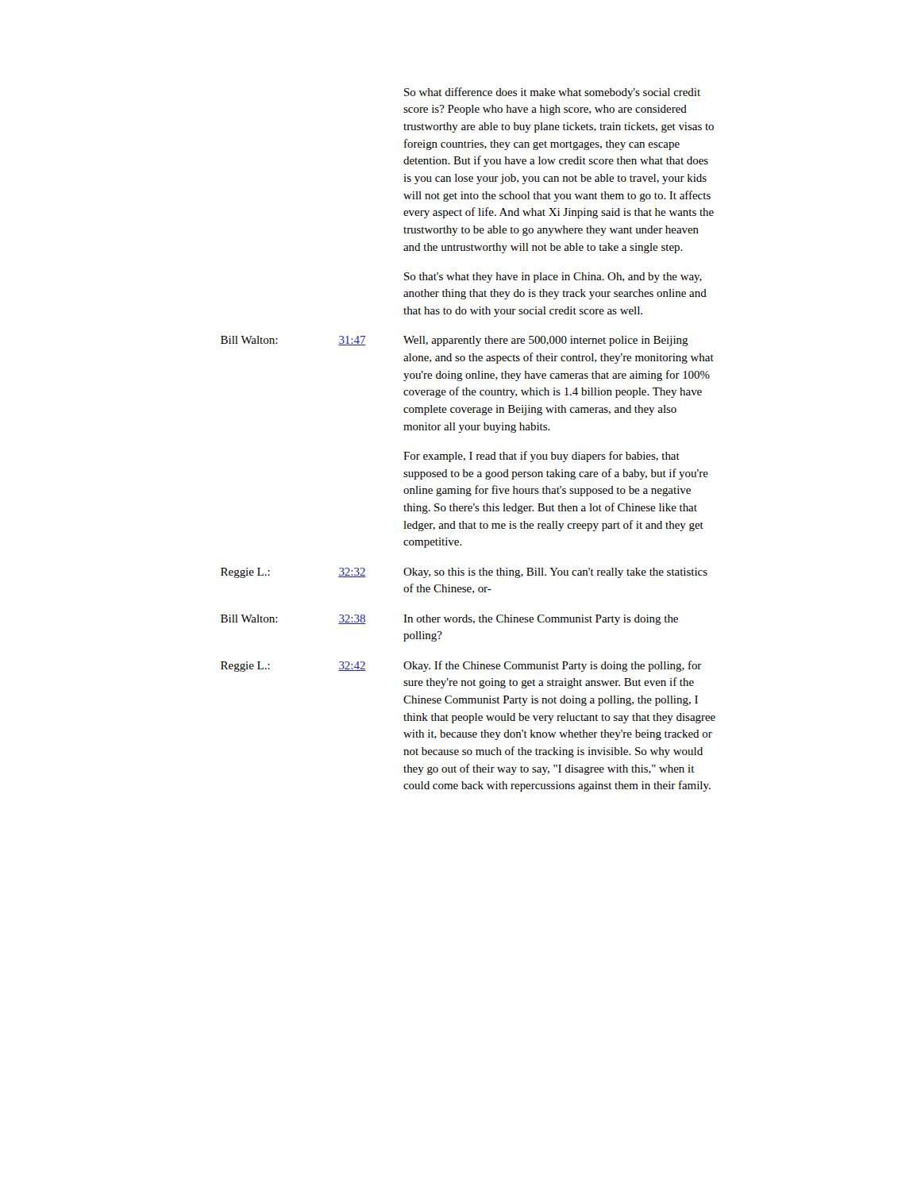| | | So what difference does it make what somebody's social credit score is? People who have a high score, who are considered trustworthy are able to buy plane tickets, train tickets, get visas to foreign countries, they can get mortgages, they can escape detention. But if you have a low credit score then what that does is you can lose your job, you can not be able to travel, your kids will not get into the school that you want them to go to. It affects every aspect of life. And what Xi Jinping said is that he wants the trustworthy to be able to go anywhere they want under heaven and the untrustworthy will not be able to take a single step. So that's what they have in place in China. Oh, and by the way, another thing that they do is they track your searches online and that has to do with your social credit score as well. |
| Bill Walton: | 31:47 | Well, apparently there are 500,000 internet police in Beijing alone, and so the aspects of their control, they're monitoring what you're doing online, they have cameras that are aiming for 100% coverage of the country, which is 1.4 billion people. They have complete coverage in Beijing with cameras, and they also monitor all your buying habits. For example, I read that if you buy diapers for babies, that supposed to be a good person taking care of a baby, but if you're online gaming for five hours that's supposed to be a negative thing. So there's this ledger. But then a lot of Chinese like that ledger, and that to me is the really creepy part of it and they get competitive. |
| Reggie L.: | 32:32 | Okay, so this is the thing, Bill. You can't really take the statistics of the Chinese, or- |
| Bill Walton: | 32:38 | In other words, the Chinese Communist Party is doing the polling? |
| Reggie L.: | 32:42 | Okay. If the Chinese Communist Party is doing the polling, for sure they're not going to get a straight answer. But even if the Chinese Communist Party is not doing a polling, the polling, I think that people would be very reluctant to say that they disagree with it, because they don't know whether they're being tracked or not because so much of the tracking is invisible. So why would they go out of their way to say, "I disagree with this," when it could come back with repercussions against them in their family. |